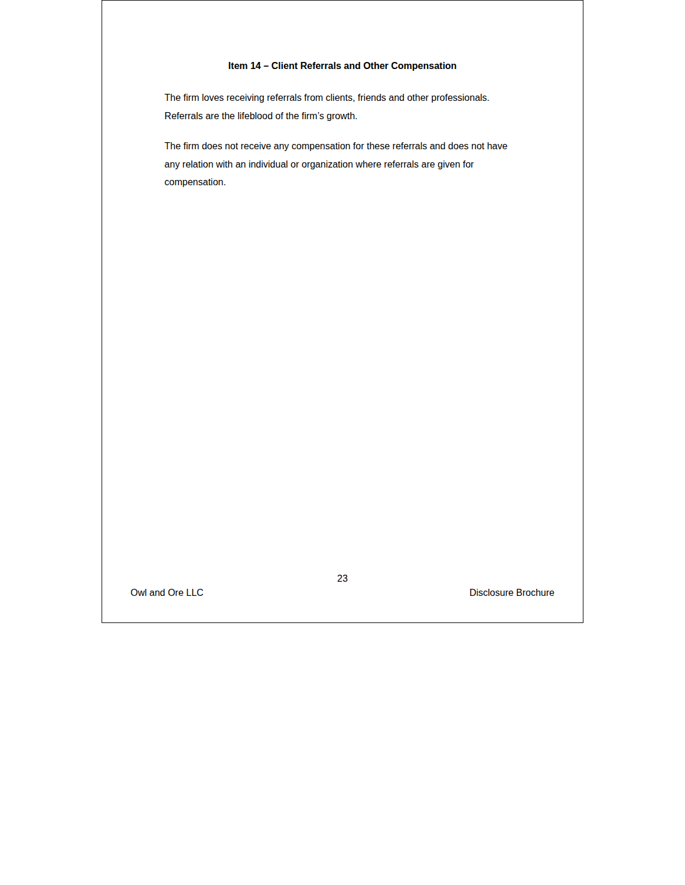Item 14 – Client Referrals and Other Compensation
The firm loves receiving referrals from clients, friends and other professionals. Referrals are the lifeblood of the firm’s growth.
The firm does not receive any compensation for these referrals and does not have any relation with an individual or organization where referrals are given for compensation.
23
Owl and Ore LLC Disclosure Brochure